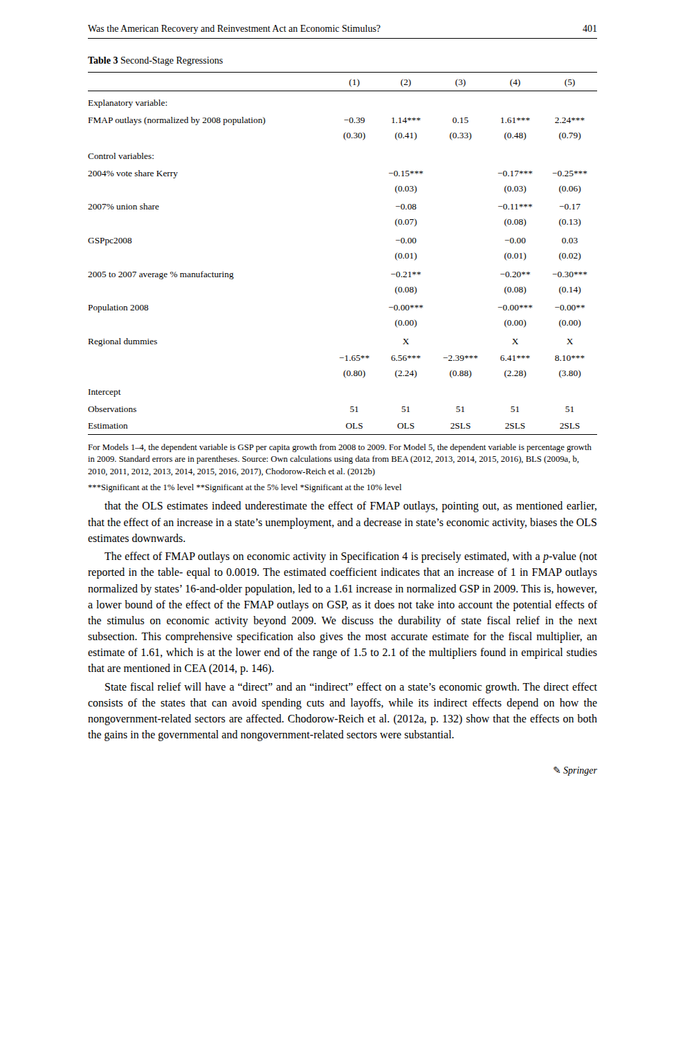Was the American Recovery and Reinvestment Act an Economic Stimulus? 401
Table 3 Second-Stage Regressions
| | (1) | (2) | (3) | (4) | (5) |
| --- | --- | --- | --- | --- | --- |
| Explanatory variable: |
| FMAP outlays (normalized by 2008 population) | −0.39 | 1.14*** | 0.15 | 1.61*** | 2.24*** |
| | (0.30) | (0.41) | (0.33) | (0.48) | (0.79) |
| Control variables: |
| 2004% vote share Kerry | | −0.15*** | | −0.17*** | −0.25*** |
| | | (0.03) | | (0.03) | (0.06) |
| 2007% union share | | −0.08 | | −0.11*** | −0.17 |
| | | (0.07) | | (0.08) | (0.13) |
| GSPpc2008 | | −0.00 | | −0.00 | 0.03 |
| | | (0.01) | | (0.01) | (0.02) |
| 2005 to 2007 average % manufacturing | | −0.21** | | −0.20** | −0.30*** |
| | | (0.08) | | (0.08) | (0.14) |
| Population 2008 | | −0.00*** | | −0.00*** | −0.00** |
| | | (0.00) | | (0.00) | (0.00) |
| Regional dummies | | X | | X | X |
| | −1.65** | 6.56*** | −2.39*** | 6.41*** | 8.10*** |
| | (0.80) | (2.24) | (0.88) | (2.28) | (3.80) |
| Intercept | | | | | |
| Observations | 51 | 51 | 51 | 51 | 51 |
| Estimation | OLS | OLS | 2SLS | 2SLS | 2SLS |
For Models 1–4, the dependent variable is GSP per capita growth from 2008 to 2009. For Model 5, the dependent variable is percentage growth in 2009. Standard errors are in parentheses. Source: Own calculations using data from BEA (2012, 2013, 2014, 2015, 2016), BLS (2009a, b, 2010, 2011, 2012, 2013, 2014, 2015, 2016, 2017), Chodorow-Reich et al. (2012b)
***Significant at the 1% level **Significant at the 5% level *Significant at the 10% level
that the OLS estimates indeed underestimate the effect of FMAP outlays, pointing out, as mentioned earlier, that the effect of an increase in a state’s unemployment, and a decrease in state’s economic activity, biases the OLS estimates downwards.
The effect of FMAP outlays on economic activity in Specification 4 is precisely estimated, with a p-value (not reported in the table- equal to 0.0019. The estimated coefficient indicates that an increase of 1 in FMAP outlays normalized by states’ 16-and-older population, led to a 1.61 increase in normalized GSP in 2009. This is, however, a lower bound of the effect of the FMAP outlays on GSP, as it does not take into account the potential effects of the stimulus on economic activity beyond 2009. We discuss the durability of state fiscal relief in the next subsection. This comprehensive specification also gives the most accurate estimate for the fiscal multiplier, an estimate of 1.61, which is at the lower end of the range of 1.5 to 2.1 of the multipliers found in empirical studies that are mentioned in CEA (2014, p. 146).
State fiscal relief will have a “direct” and an “indirect” effect on a state’s economic growth. The direct effect consists of the states that can avoid spending cuts and layoffs, while its indirect effects depend on how the nongovernment-related sectors are affected. Chodorow-Reich et al. (2012a, p. 132) show that the effects on both the gains in the governmental and nongovernment-related sectors were substantial.
✎ Springer